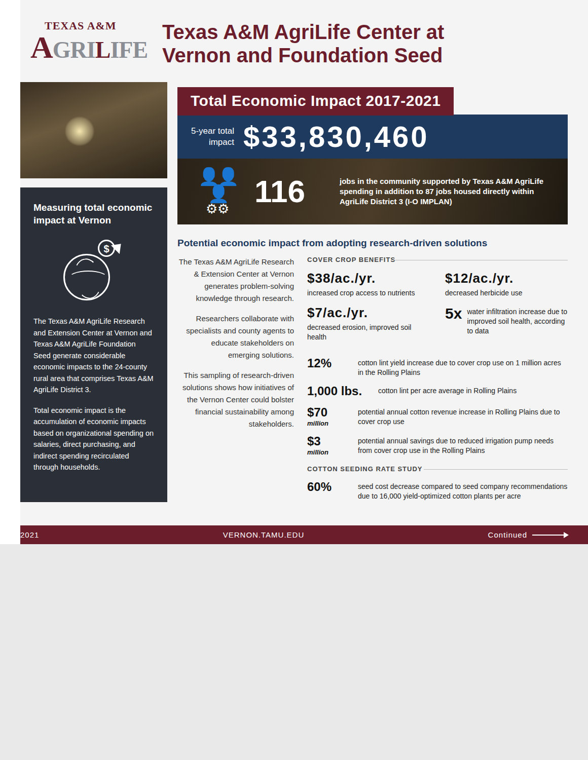TEXAS A&M
AGRILIFE
Texas A&M AgriLife Center at Vernon and Foundation Seed
Measuring total economic impact at Vernon
$
The Texas A&M AgriLife Research and Extension Center at Vernon and Texas A&M AgriLife Foundation Seed generate considerable economic impacts to the 24-county rural area that comprises Texas A&M AgriLife District 3.
Total economic impact is the accumulation of economic impacts based on organizational spending on salaries, direct purchasing, and indirect spending recirculated through households.
Total Economic Impact 2017-2021
5-year total impact
$33,830,460
👤👤👤
⚙⚙
116
jobs in the community supported by Texas A&M AgriLife spending in addition to 87 jobs housed directly within AgriLife District 3 (I-O IMPLAN)
Potential economic impact from adopting research-driven solutions
The Texas A&M AgriLife Research & Extension Center at Vernon generates problem-solving knowledge through research.
Researchers collaborate with specialists and county agents to educate stakeholders on emerging solutions.
This sampling of research-driven solutions shows how initiatives of the Vernon Center could bolster financial sustainability among stakeholders.
COVER CROP BENEFITS
$38/ac./yr.
increased crop access to nutrients
$7/ac./yr.
decreased erosion, improved soil health
$12/ac./yr.
decreased herbicide use
5x
water infiltration increase due to improved soil health, according to data
12%
cotton lint yield increase due to cover crop use on 1 million acres in the Rolling Plains
1,000 lbs.
cotton lint per acre average in Rolling Plains
$70million
potential annual cotton revenue increase in Rolling Plains due to cover crop use
$3million
potential annual savings due to reduced irrigation pump needs from cover crop use in the Rolling Plains
COTTON SEEDING RATE STUDY
60%
seed cost decrease compared to seed company recommendations due to 16,000 yield-optimized cotton plants per acre
2021
VERNON.TAMU.EDU
Continued